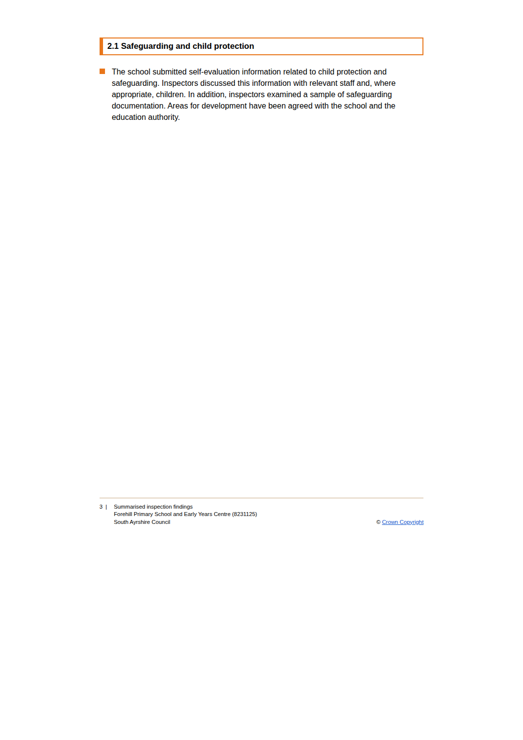2.1 Safeguarding and child protection
The school submitted self-evaluation information related to child protection and safeguarding. Inspectors discussed this information with relevant staff and, where appropriate, children. In addition, inspectors examined a sample of safeguarding documentation. Areas for development have been agreed with the school and the education authority.
3 |
Summarised inspection findings Forehill Primary School and Early Years Centre (8231125) South Ayrshire Council
© Crown Copyright